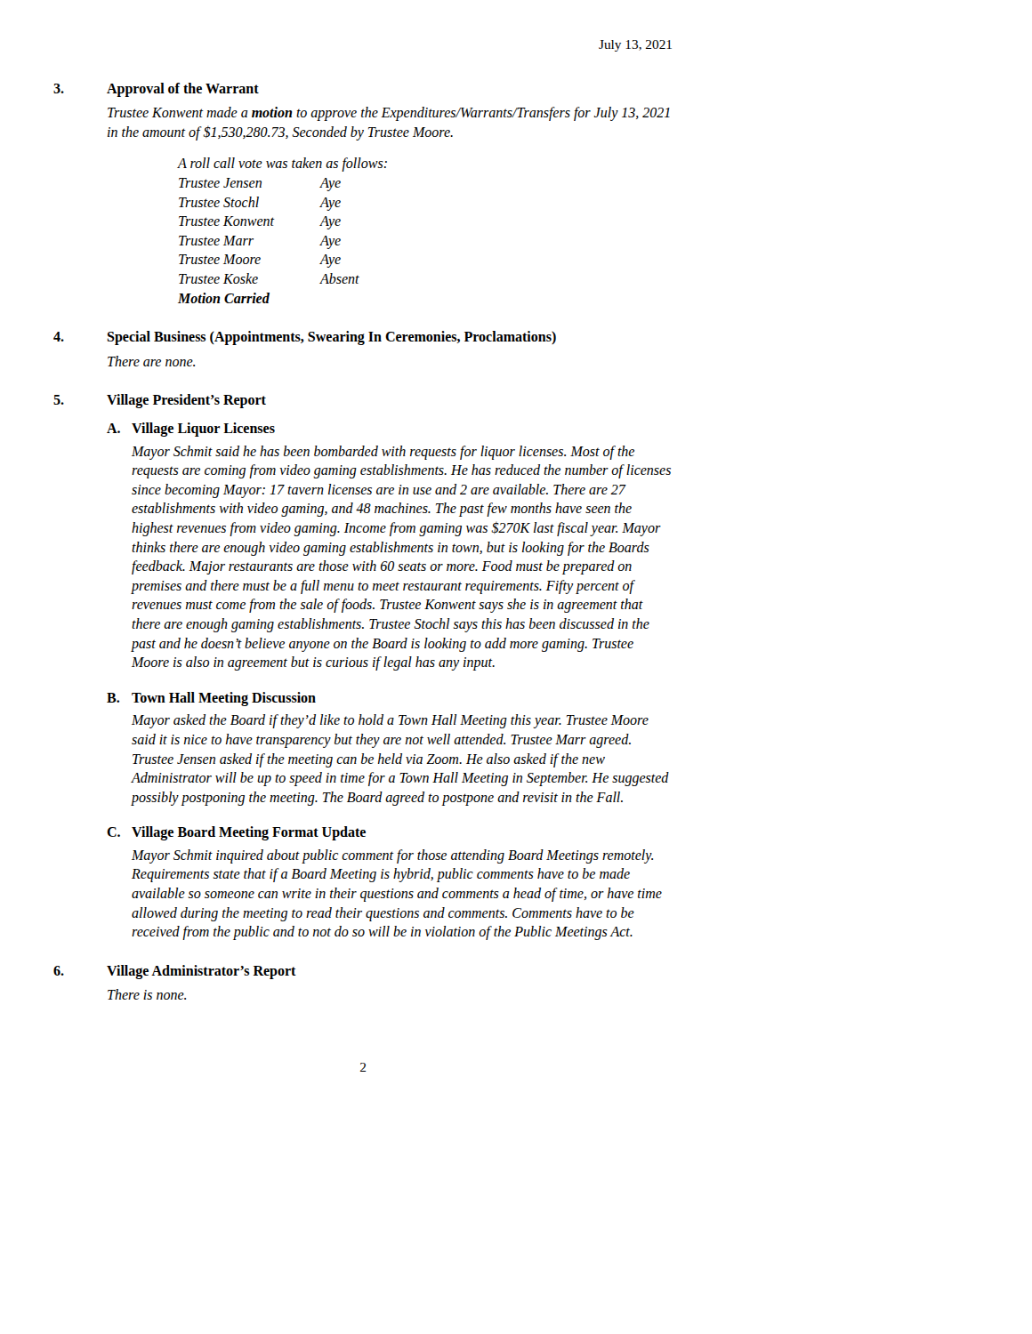July 13, 2021
3.
Approval of the Warrant
Trustee Konwent made a motion to approve the Expenditures/Warrants/Transfers for July 13, 2021 in the amount of $1,530,280.73, Seconded by Trustee Moore.
A roll call vote was taken as follows:
Trustee Jensen Aye
Trustee Stochl Aye
Trustee Konwent Aye
Trustee Marr Aye
Trustee Moore Aye
Trustee Koske Absent
Motion Carried
4.
Special Business (Appointments, Swearing In Ceremonies, Proclamations)
There are none.
5.
Village President’s Report
A.
Village Liquor Licenses
Mayor Schmit said he has been bombarded with requests for liquor licenses. Most of the requests are coming from video gaming establishments. He has reduced the number of licenses since becoming Mayor: 17 tavern licenses are in use and 2 are available. There are 27 establishments with video gaming, and 48 machines. The past few months have seen the highest revenues from video gaming. Income from gaming was $270K last fiscal year. Mayor thinks there are enough video gaming establishments in town, but is looking for the Boards feedback. Major restaurants are those with 60 seats or more. Food must be prepared on premises and there must be a full menu to meet restaurant requirements. Fifty percent of revenues must come from the sale of foods. Trustee Konwent says she is in agreement that there are enough gaming establishments. Trustee Stochl says this has been discussed in the past and he doesn’t believe anyone on the Board is looking to add more gaming. Trustee Moore is also in agreement but is curious if legal has any input.
B.
Town Hall Meeting Discussion
Mayor asked the Board if they’d like to hold a Town Hall Meeting this year. Trustee Moore said it is nice to have transparency but they are not well attended. Trustee Marr agreed. Trustee Jensen asked if the meeting can be held via Zoom. He also asked if the new Administrator will be up to speed in time for a Town Hall Meeting in September. He suggested possibly postponing the meeting. The Board agreed to postpone and revisit in the Fall.
C.
Village Board Meeting Format Update
Mayor Schmit inquired about public comment for those attending Board Meetings remotely. Requirements state that if a Board Meeting is hybrid, public comments have to be made available so someone can write in their questions and comments a head of time, or have time allowed during the meeting to read their questions and comments. Comments have to be received from the public and to not do so will be in violation of the Public Meetings Act.
6.
Village Administrator’s Report
There is none.
2